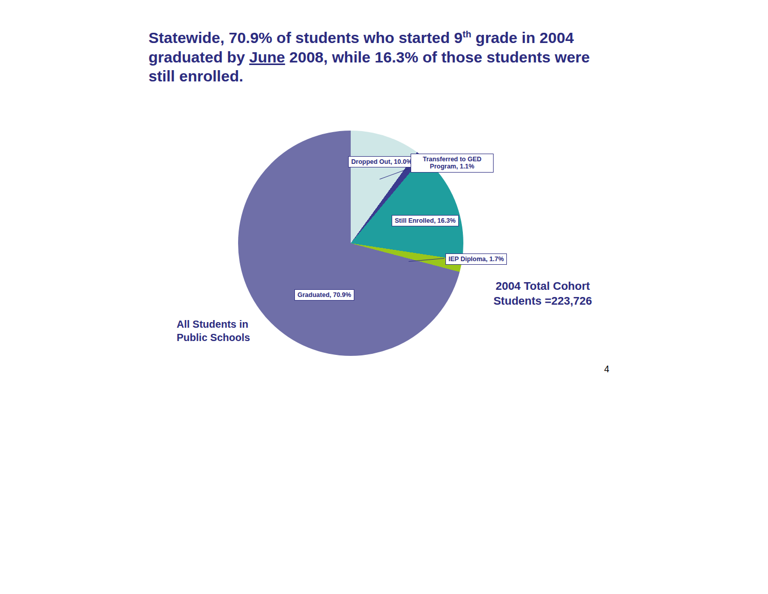Statewide, 70.9% of students who started 9th grade in 2004 graduated by June 2008, while 16.3% of those students were still enrolled.
Dropped Out, 10.0%
Transferred to GED Program, 1.1%
Still Enrolled, 16.3%
IEP Diploma, 1.7%
Graduated, 70.9%
2004 Total Cohort
Students =223,726
All Students in
Public Schools
4